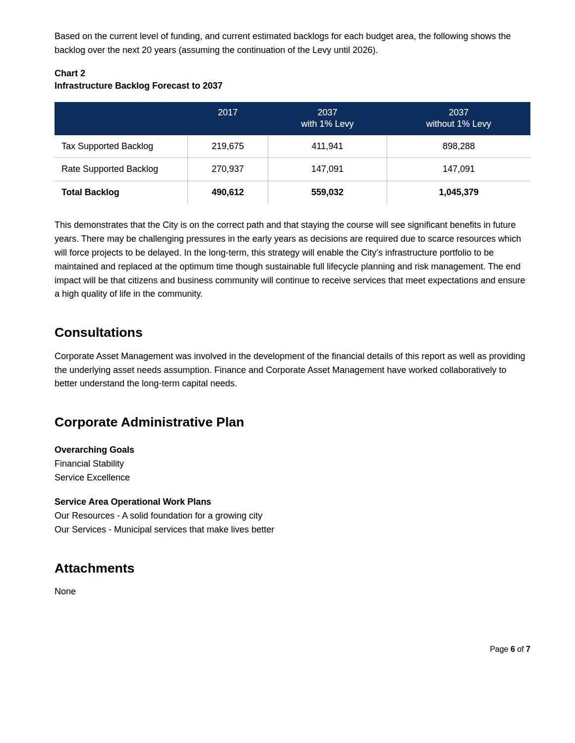Based on the current level of funding, and current estimated backlogs for each budget area, the following shows the backlog over the next 20 years (assuming the continuation of the Levy until 2026).
Chart 2
Infrastructure Backlog Forecast to 2037
| | 2017 | 2037 with 1% Levy | 2037 without 1% Levy |
| --- | --- | --- | --- |
| Tax Supported Backlog | 219,675 | 411,941 | 898,288 |
| Rate Supported Backlog | 270,937 | 147,091 | 147,091 |
| Total Backlog | 490,612 | 559,032 | 1,045,379 |
This demonstrates that the City is on the correct path and that staying the course will see significant benefits in future years. There may be challenging pressures in the early years as decisions are required due to scarce resources which will force projects to be delayed. In the long-term, this strategy will enable the City’s infrastructure portfolio to be maintained and replaced at the optimum time though sustainable full lifecycle planning and risk management. The end impact will be that citizens and business community will continue to receive services that meet expectations and ensure a high quality of life in the community.
Consultations
Corporate Asset Management was involved in the development of the financial details of this report as well as providing the underlying asset needs assumption. Finance and Corporate Asset Management have worked collaboratively to better understand the long-term capital needs.
Corporate Administrative Plan
Overarching Goals
Financial Stability
Service Excellence
Service Area Operational Work Plans
Our Resources - A solid foundation for a growing city
Our Services - Municipal services that make lives better
Attachments
None
Page 6 of 7